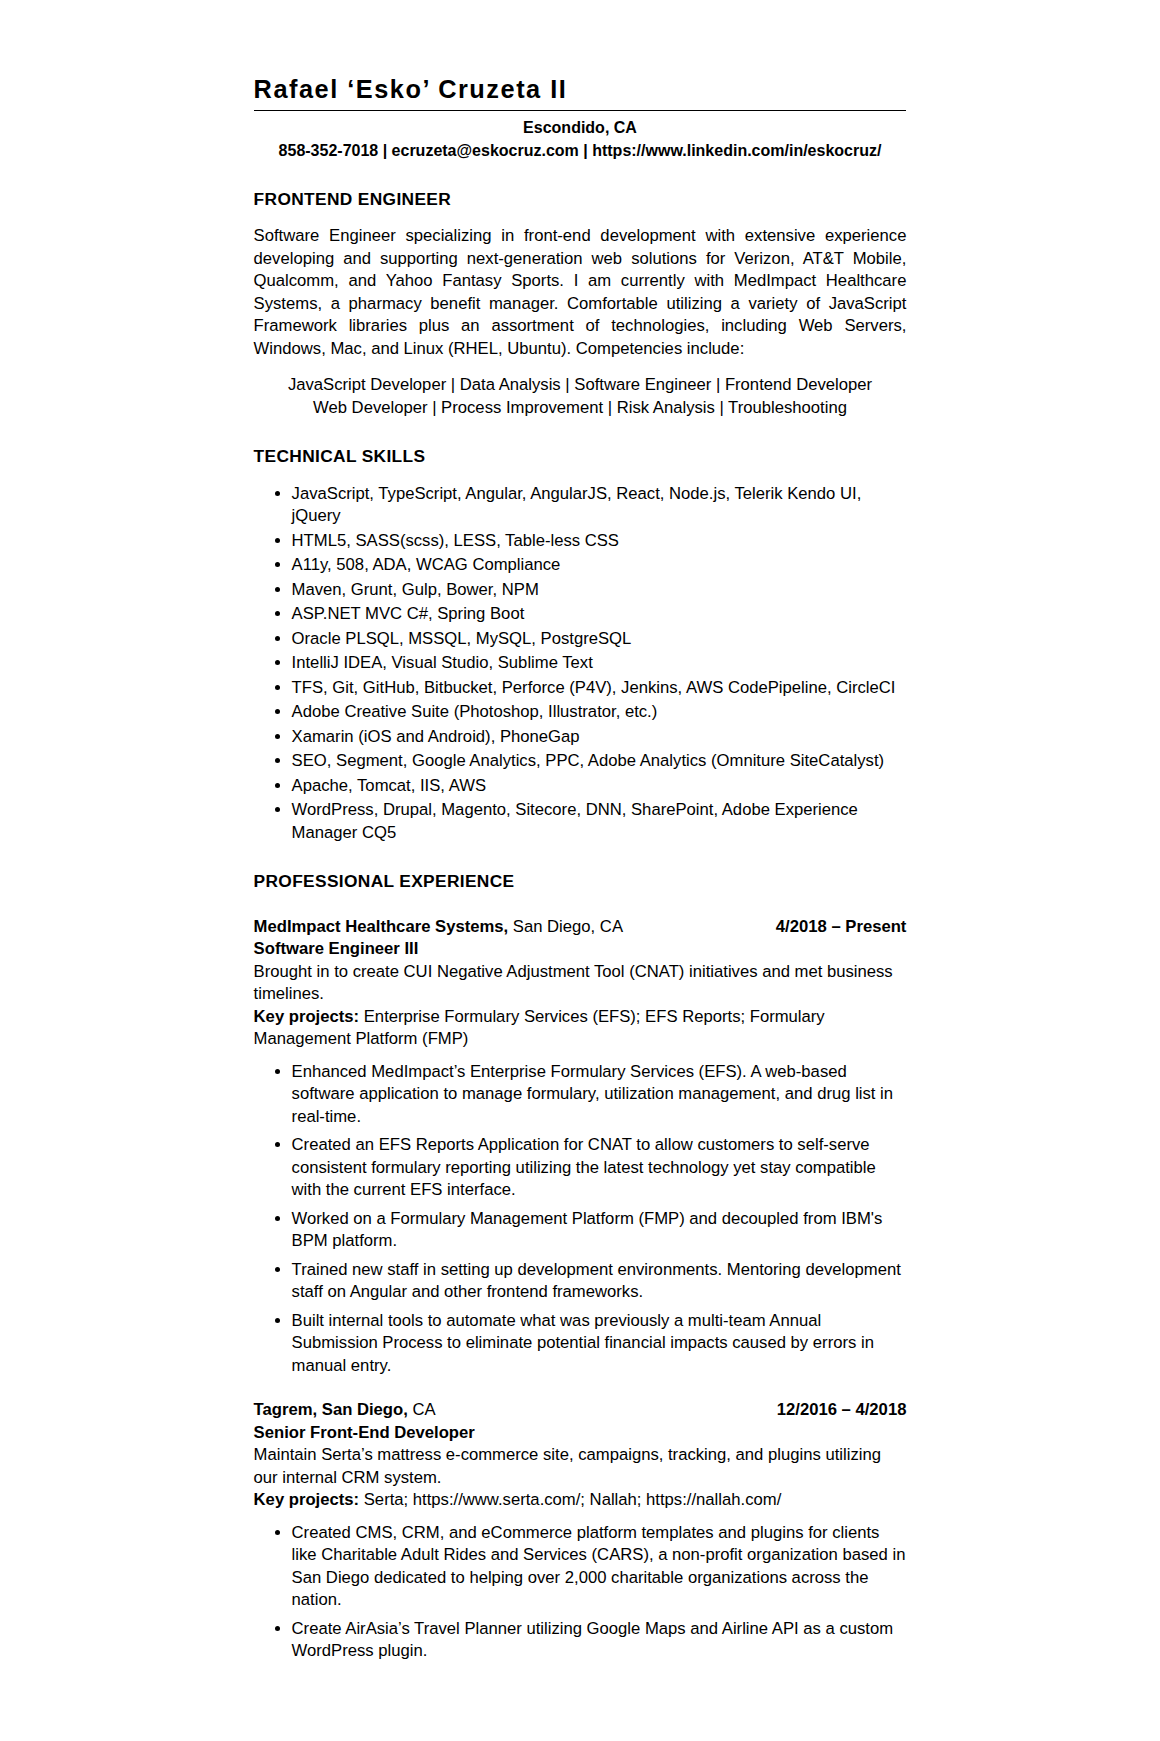Rafael ‘Esko’ Cruzeta II
Escondido, CA
858-352-7018 | ecruzeta@eskocruz.com | https://www.linkedin.com/in/eskocruz/
FRONTEND ENGINEER
Software Engineer specializing in front-end development with extensive experience developing and supporting next-generation web solutions for Verizon, AT&T Mobile, Qualcomm, and Yahoo Fantasy Sports. I am currently with MedImpact Healthcare Systems, a pharmacy benefit manager. Comfortable utilizing a variety of JavaScript Framework libraries plus an assortment of technologies, including Web Servers, Windows, Mac, and Linux (RHEL, Ubuntu). Competencies include:
JavaScript Developer | Data Analysis | Software Engineer | Frontend Developer
Web Developer | Process Improvement | Risk Analysis | Troubleshooting
TECHNICAL SKILLS
JavaScript, TypeScript, Angular, AngularJS, React, Node.js, Telerik Kendo UI, jQuery
HTML5, SASS(scss), LESS, Table-less CSS
A11y, 508, ADA, WCAG Compliance
Maven, Grunt, Gulp, Bower, NPM
ASP.NET MVC C#, Spring Boot
Oracle PLSQL, MSSQL, MySQL, PostgreSQL
IntelliJ IDEA, Visual Studio, Sublime Text
TFS, Git, GitHub, Bitbucket, Perforce (P4V), Jenkins, AWS CodePipeline, CircleCI
Adobe Creative Suite (Photoshop, Illustrator, etc.)
Xamarin (iOS and Android), PhoneGap
SEO, Segment, Google Analytics, PPC, Adobe Analytics (Omniture SiteCatalyst)
Apache, Tomcat, IIS, AWS
WordPress, Drupal, Magento, Sitecore, DNN, SharePoint, Adobe Experience Manager CQ5
PROFESSIONAL EXPERIENCE
MedImpact Healthcare Systems, San Diego, CA 4/2018 – Present
Software Engineer III
Brought in to create CUI Negative Adjustment Tool (CNAT) initiatives and met business timelines.
Key projects: Enterprise Formulary Services (EFS); EFS Reports; Formulary Management Platform (FMP)
Enhanced MedImpact’s Enterprise Formulary Services (EFS). A web-based software application to manage formulary, utilization management, and drug list in real-time.
Created an EFS Reports Application for CNAT to allow customers to self-serve consistent formulary reporting utilizing the latest technology yet stay compatible with the current EFS interface.
Worked on a Formulary Management Platform (FMP) and decoupled from IBM's BPM platform.
Trained new staff in setting up development environments. Mentoring development staff on Angular and other frontend frameworks.
Built internal tools to automate what was previously a multi-team Annual Submission Process to eliminate potential financial impacts caused by errors in manual entry.
Tagrem, San Diego, CA 12/2016 – 4/2018
Senior Front-End Developer
Maintain Serta’s mattress e-commerce site, campaigns, tracking, and plugins utilizing our internal CRM system.
Key projects: Serta; https://www.serta.com/; Nallah; https://nallah.com/
Created CMS, CRM, and eCommerce platform templates and plugins for clients like Charitable Adult Rides and Services (CARS), a non-profit organization based in San Diego dedicated to helping over 2,000 charitable organizations across the nation.
Create AirAsia’s Travel Planner utilizing Google Maps and Airline API as a custom WordPress plugin.